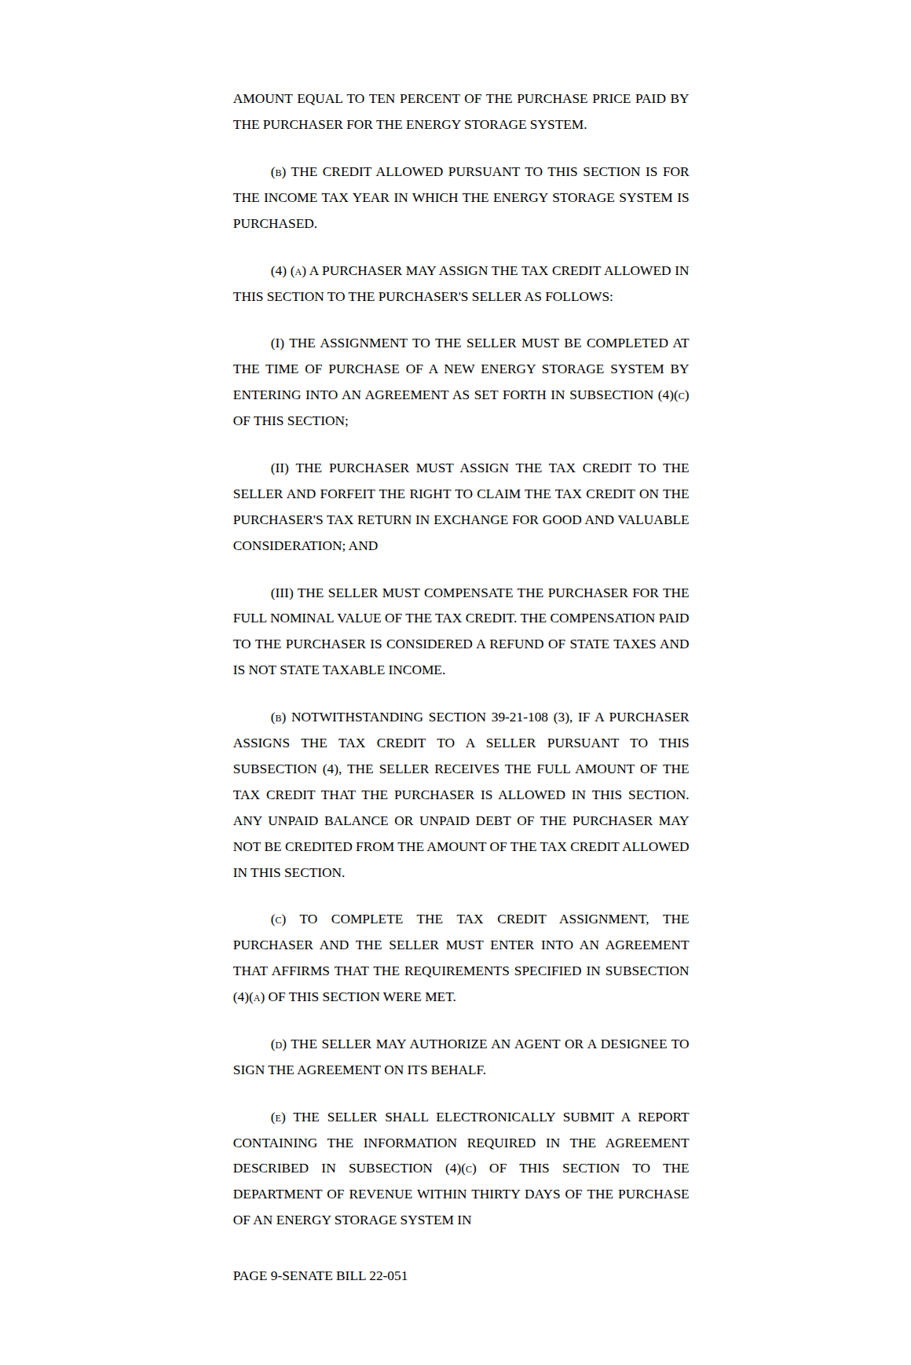AMOUNT EQUAL TO TEN PERCENT OF THE PURCHASE PRICE PAID BY THE PURCHASER FOR THE ENERGY STORAGE SYSTEM.
(b) THE CREDIT ALLOWED PURSUANT TO THIS SECTION IS FOR THE INCOME TAX YEAR IN WHICH THE ENERGY STORAGE SYSTEM IS PURCHASED.
(4) (a) A PURCHASER MAY ASSIGN THE TAX CREDIT ALLOWED IN THIS SECTION TO THE PURCHASER'S SELLER AS FOLLOWS:
(I) THE ASSIGNMENT TO THE SELLER MUST BE COMPLETED AT THE TIME OF PURCHASE OF A NEW ENERGY STORAGE SYSTEM BY ENTERING INTO AN AGREEMENT AS SET FORTH IN SUBSECTION (4)(c) OF THIS SECTION;
(II) THE PURCHASER MUST ASSIGN THE TAX CREDIT TO THE SELLER AND FORFEIT THE RIGHT TO CLAIM THE TAX CREDIT ON THE PURCHASER'S TAX RETURN IN EXCHANGE FOR GOOD AND VALUABLE CONSIDERATION; AND
(III) THE SELLER MUST COMPENSATE THE PURCHASER FOR THE FULL NOMINAL VALUE OF THE TAX CREDIT. THE COMPENSATION PAID TO THE PURCHASER IS CONSIDERED A REFUND OF STATE TAXES AND IS NOT STATE TAXABLE INCOME.
(b) NOTWITHSTANDING SECTION 39-21-108 (3), IF A PURCHASER ASSIGNS THE TAX CREDIT TO A SELLER PURSUANT TO THIS SUBSECTION (4), THE SELLER RECEIVES THE FULL AMOUNT OF THE TAX CREDIT THAT THE PURCHASER IS ALLOWED IN THIS SECTION. ANY UNPAID BALANCE OR UNPAID DEBT OF THE PURCHASER MAY NOT BE CREDITED FROM THE AMOUNT OF THE TAX CREDIT ALLOWED IN THIS SECTION.
(c) TO COMPLETE THE TAX CREDIT ASSIGNMENT, THE PURCHASER AND THE SELLER MUST ENTER INTO AN AGREEMENT THAT AFFIRMS THAT THE REQUIREMENTS SPECIFIED IN SUBSECTION (4)(a) OF THIS SECTION WERE MET.
(d) THE SELLER MAY AUTHORIZE AN AGENT OR A DESIGNEE TO SIGN THE AGREEMENT ON ITS BEHALF.
(e) THE SELLER SHALL ELECTRONICALLY SUBMIT A REPORT CONTAINING THE INFORMATION REQUIRED IN THE AGREEMENT DESCRIBED IN SUBSECTION (4)(c) OF THIS SECTION TO THE DEPARTMENT OF REVENUE WITHIN THIRTY DAYS OF THE PURCHASE OF AN ENERGY STORAGE SYSTEM IN
PAGE 9-SENATE BILL 22-051